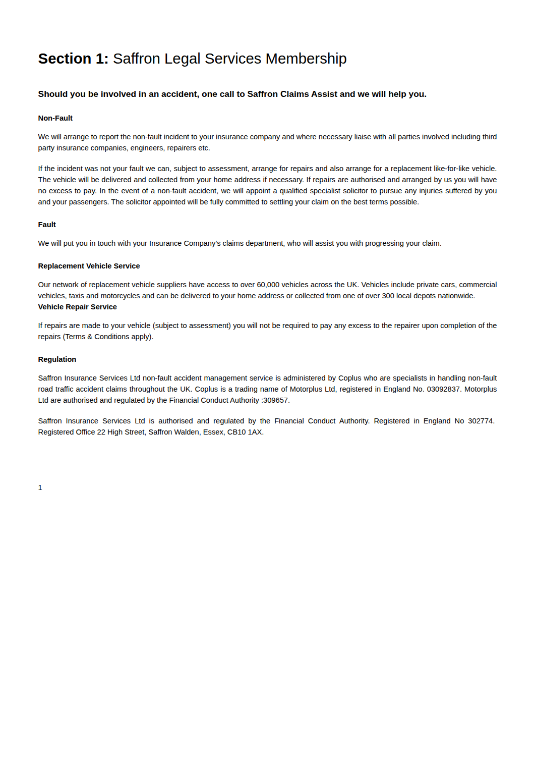Section 1: Saffron Legal Services Membership
Should you be involved in an accident, one call to Saffron Claims Assist and we will help you.
Non-Fault
We will arrange to report the non-fault incident to your insurance company and where necessary liaise with all parties involved including third party insurance companies, engineers, repairers etc.
If the incident was not your fault we can, subject to assessment, arrange for repairs and also arrange for a replacement like-for-like vehicle. The vehicle will be delivered and collected from your home address if necessary. If repairs are authorised and arranged by us you will have no excess to pay. In the event of a non-fault accident, we will appoint a qualified specialist solicitor to pursue any injuries suffered by you and your passengers. The solicitor appointed will be fully committed to settling your claim on the best terms possible.
Fault
We will put you in touch with your Insurance Company’s claims department, who will assist you with progressing your claim.
Replacement Vehicle Service
Our network of replacement vehicle suppliers have access to over 60,000 vehicles across the UK. Vehicles include private cars, commercial vehicles, taxis and motorcycles and can be delivered to your home address or collected from one of over 300 local depots nationwide.
Vehicle Repair Service
If repairs are made to your vehicle (subject to assessment) you will not be required to pay any excess to the repairer upon completion of the repairs (Terms & Conditions apply).
Regulation
Saffron Insurance Services Ltd non-fault accident management service is administered by Coplus who are specialists in handling non-fault road traffic accident claims throughout the UK. Coplus is a trading name of Motorplus Ltd, registered in England No. 03092837. Motorplus Ltd are authorised and regulated by the Financial Conduct Authority :309657.
Saffron Insurance Services Ltd is authorised and regulated by the Financial Conduct Authority. Registered in England No 302774. Registered Office 22 High Street, Saffron Walden, Essex, CB10 1AX.
1